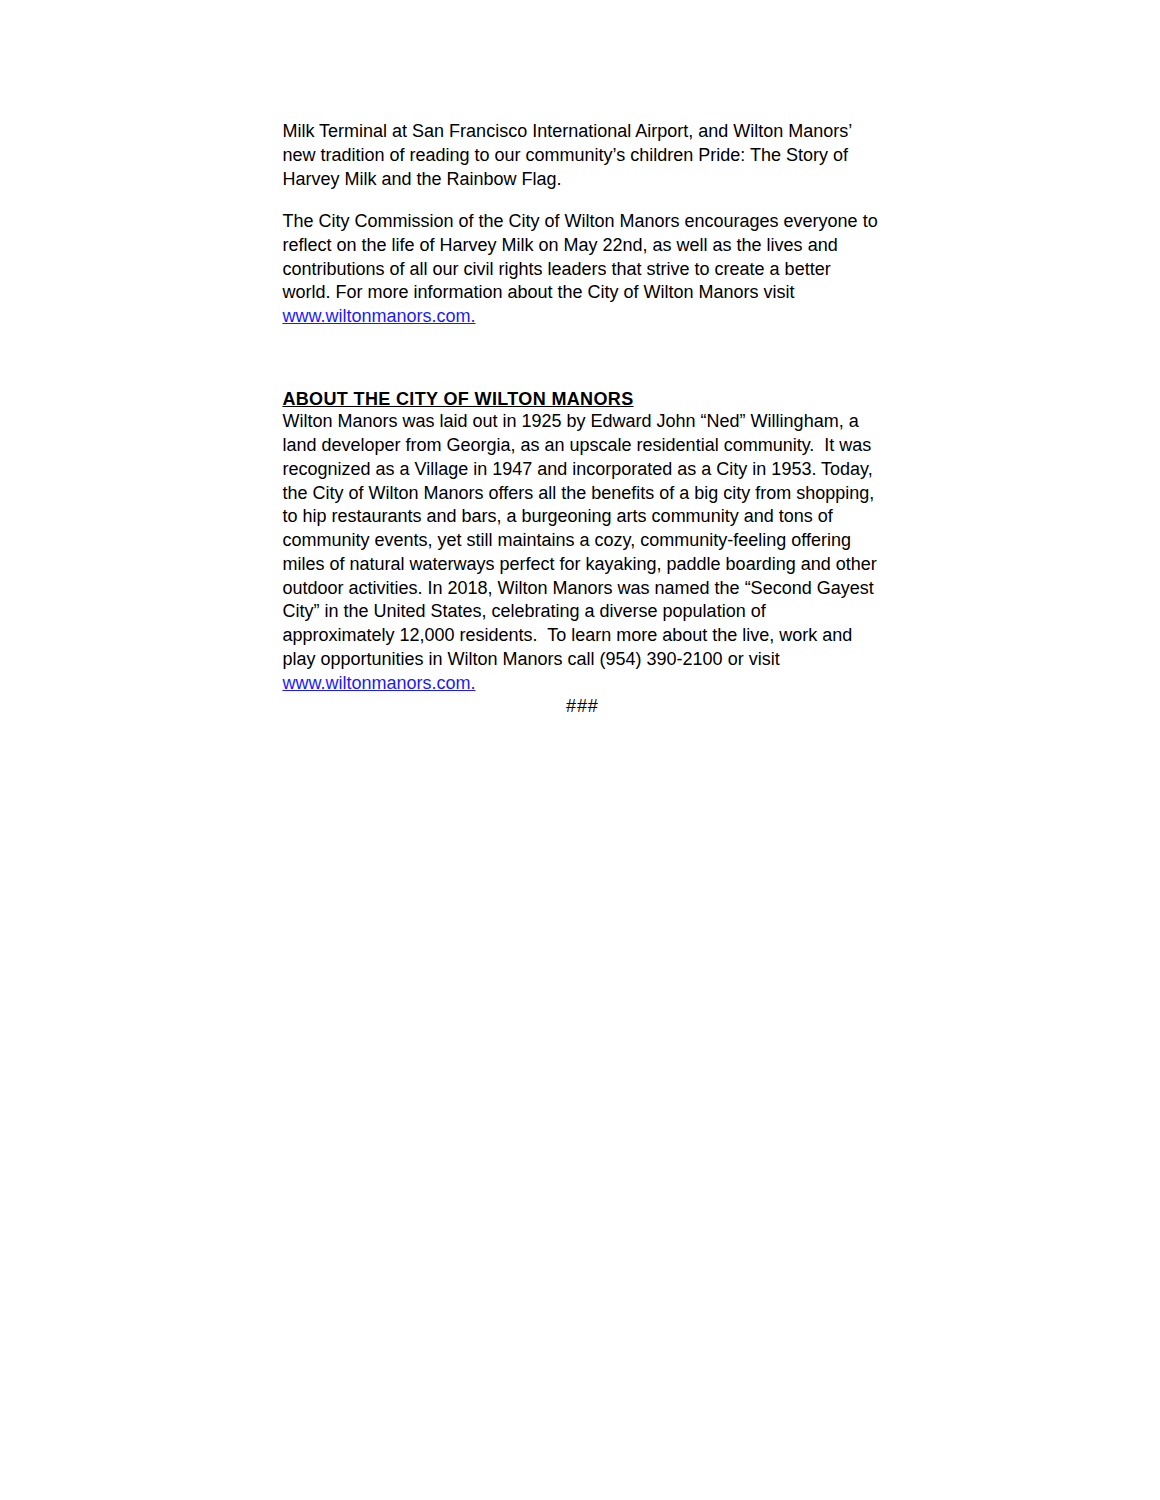Milk Terminal at San Francisco International Airport, and Wilton Manors’ new tradition of reading to our community’s children Pride: The Story of Harvey Milk and the Rainbow Flag.
The City Commission of the City of Wilton Manors encourages everyone to reflect on the life of Harvey Milk on May 22nd, as well as the lives and contributions of all our civil rights leaders that strive to create a better world. For more information about the City of Wilton Manors visit www.wiltonmanors.com.
ABOUT THE CITY OF WILTON MANORS
Wilton Manors was laid out in 1925 by Edward John “Ned” Willingham, a land developer from Georgia, as an upscale residential community. It was recognized as a Village in 1947 and incorporated as a City in 1953. Today, the City of Wilton Manors offers all the benefits of a big city from shopping, to hip restaurants and bars, a burgeoning arts community and tons of community events, yet still maintains a cozy, community-feeling offering miles of natural waterways perfect for kayaking, paddle boarding and other outdoor activities. In 2018, Wilton Manors was named the “Second Gayest City” in the United States, celebrating a diverse population of approximately 12,000 residents. To learn more about the live, work and play opportunities in Wilton Manors call (954) 390-2100 or visit www.wiltonmanors.com.
###